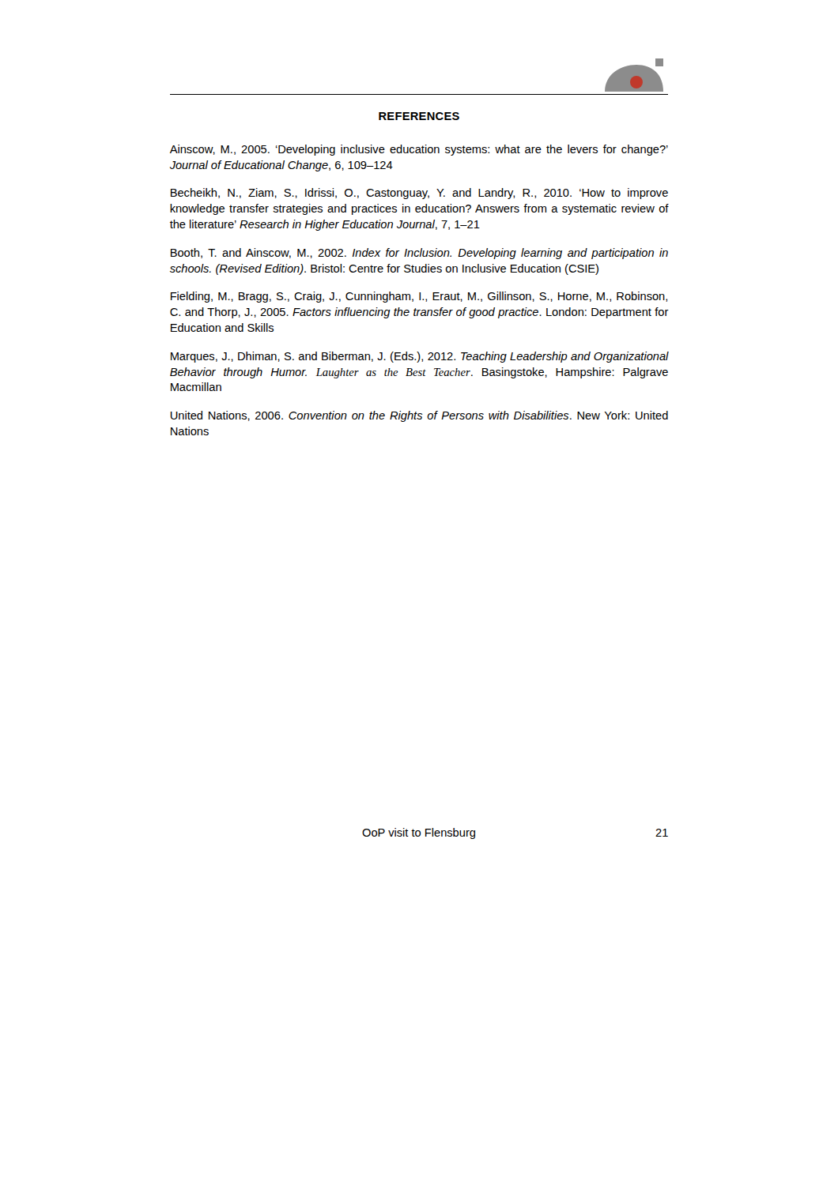REFERENCES
Ainscow, M., 2005. ‘Developing inclusive education systems: what are the levers for change?’ Journal of Educational Change, 6, 109–124
Becheikh, N., Ziam, S., Idrissi, O., Castonguay, Y. and Landry, R., 2010. ‘How to improve knowledge transfer strategies and practices in education? Answers from a systematic review of the literature’ Research in Higher Education Journal, 7, 1–21
Booth, T. and Ainscow, M., 2002. Index for Inclusion. Developing learning and participation in schools. (Revised Edition). Bristol: Centre for Studies on Inclusive Education (CSIE)
Fielding, M., Bragg, S., Craig, J., Cunningham, I., Eraut, M., Gillinson, S., Horne, M., Robinson, C. and Thorp, J., 2005. Factors influencing the transfer of good practice. London: Department for Education and Skills
Marques, J., Dhiman, S. and Biberman, J. (Eds.), 2012. Teaching Leadership and Organizational Behavior through Humor. Laughter as the Best Teacher. Basingstoke, Hampshire: Palgrave Macmillan
United Nations, 2006. Convention on the Rights of Persons with Disabilities. New York: United Nations
OoP visit to Flensburg 21